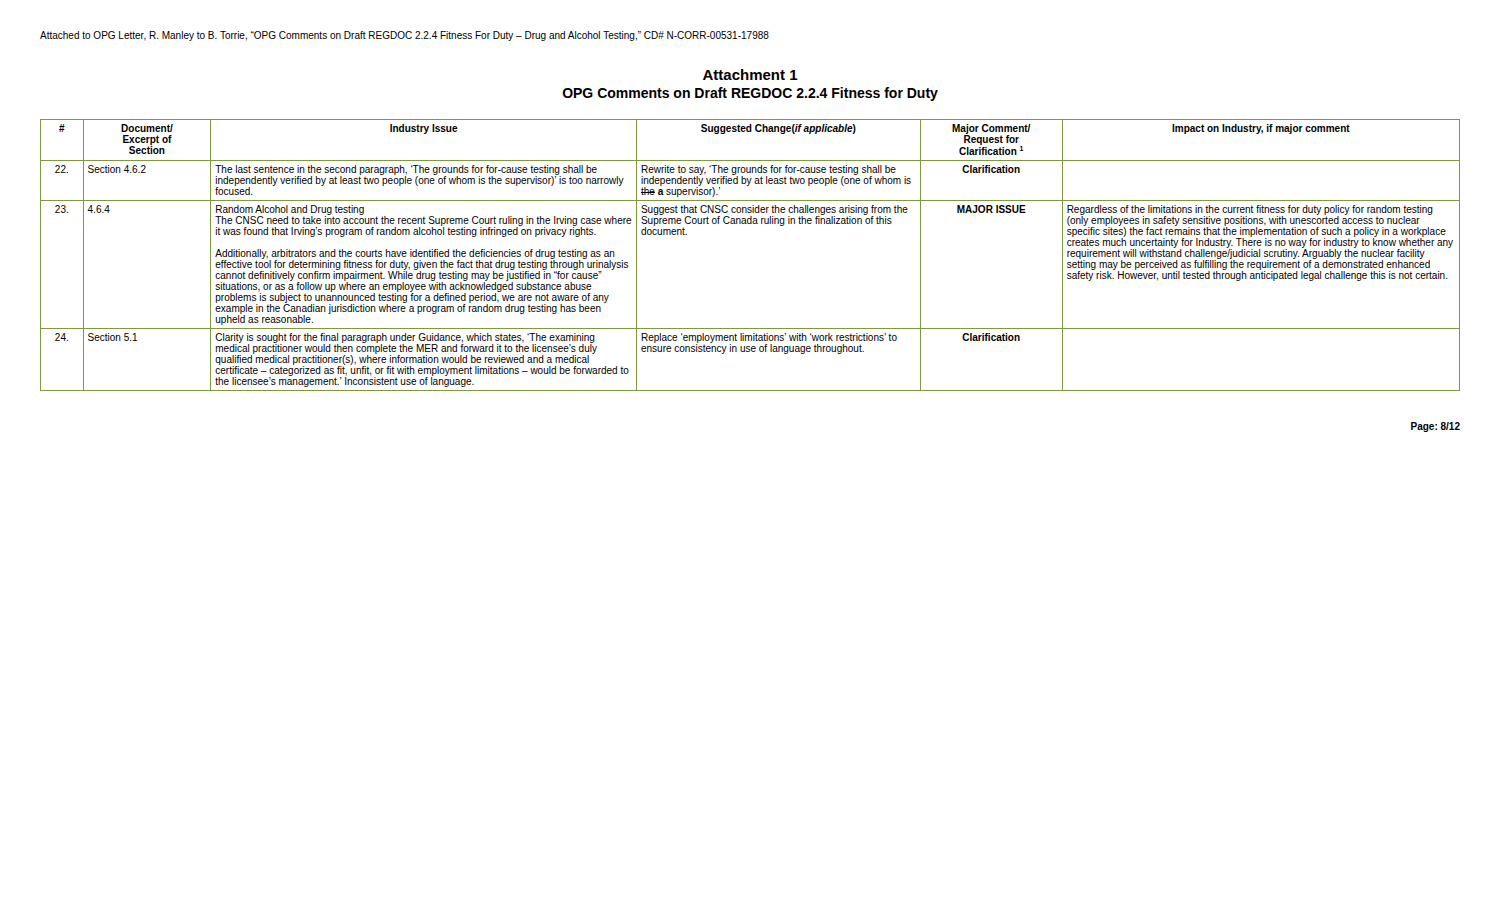Attached to OPG Letter, R. Manley to B. Torrie, “OPG Comments on Draft REGDOC 2.2.4 Fitness For Duty – Drug and Alcohol Testing,” CD# N-CORR-00531-17988
Attachment 1
OPG Comments on Draft REGDOC 2.2.4 Fitness for Duty
| # | Document/ Excerpt of Section | Industry Issue | Suggested Change( if applicable ) | Major Comment/ Request for Clarification 1 | Impact on Industry, if major comment |
| --- | --- | --- | --- | --- | --- |
| 22. | Section 4.6.2 | The last sentence in the second paragraph, ‘The grounds for for-cause testing shall be independently verified by at least two people (one of whom is the supervisor)’ is too narrowly focused. | Rewrite to say, ‘The grounds for for-cause testing shall be independently verified by at least two people (one of whom is the a supervisor).’ | Clarification | |
| 23. | 4.6.4 | Random Alcohol and Drug testing The CNSC need to take into account the recent Supreme Court ruling in the Irving case where it was found that Irving’s program of random alcohol testing infringed on privacy rights. Additionally, arbitrators and the courts have identified the deficiencies of drug testing as an effective tool for determining fitness for duty, given the fact that drug testing through urinalysis cannot definitively confirm impairment. While drug testing may be justified in “for cause” situations, or as a follow up where an employee with acknowledged substance abuse problems is subject to unannounced testing for a defined period, we are not aware of any example in the Canadian jurisdiction where a program of random drug testing has been upheld as reasonable. | Suggest that CNSC consider the challenges arising from the Supreme Court of Canada ruling in the finalization of this document. | MAJOR ISSUE | Regardless of the limitations in the current fitness for duty policy for random testing (only employees in safety sensitive positions, with unescorted access to nuclear specific sites) the fact remains that the implementation of such a policy in a workplace creates much uncertainty for Industry. There is no way for industry to know whether any requirement will withstand challenge/judicial scrutiny. Arguably the nuclear facility setting may be perceived as fulfilling the requirement of a demonstrated enhanced safety risk. However, until tested through anticipated legal challenge this is not certain. |
| 24. | Section 5.1 | Clarity is sought for the final paragraph under Guidance, which states, ‘The examining medical practitioner would then complete the MER and forward it to the licensee’s duly qualified medical practitioner(s), where information would be reviewed and a medical certificate – categorized as fit, unfit, or fit with employment limitations – would be forwarded to the licensee’s management.’ Inconsistent use of language. | Replace ‘employment limitations’ with ‘work restrictions’ to ensure consistency in use of language throughout. | Clarification | |
Page: 8/12